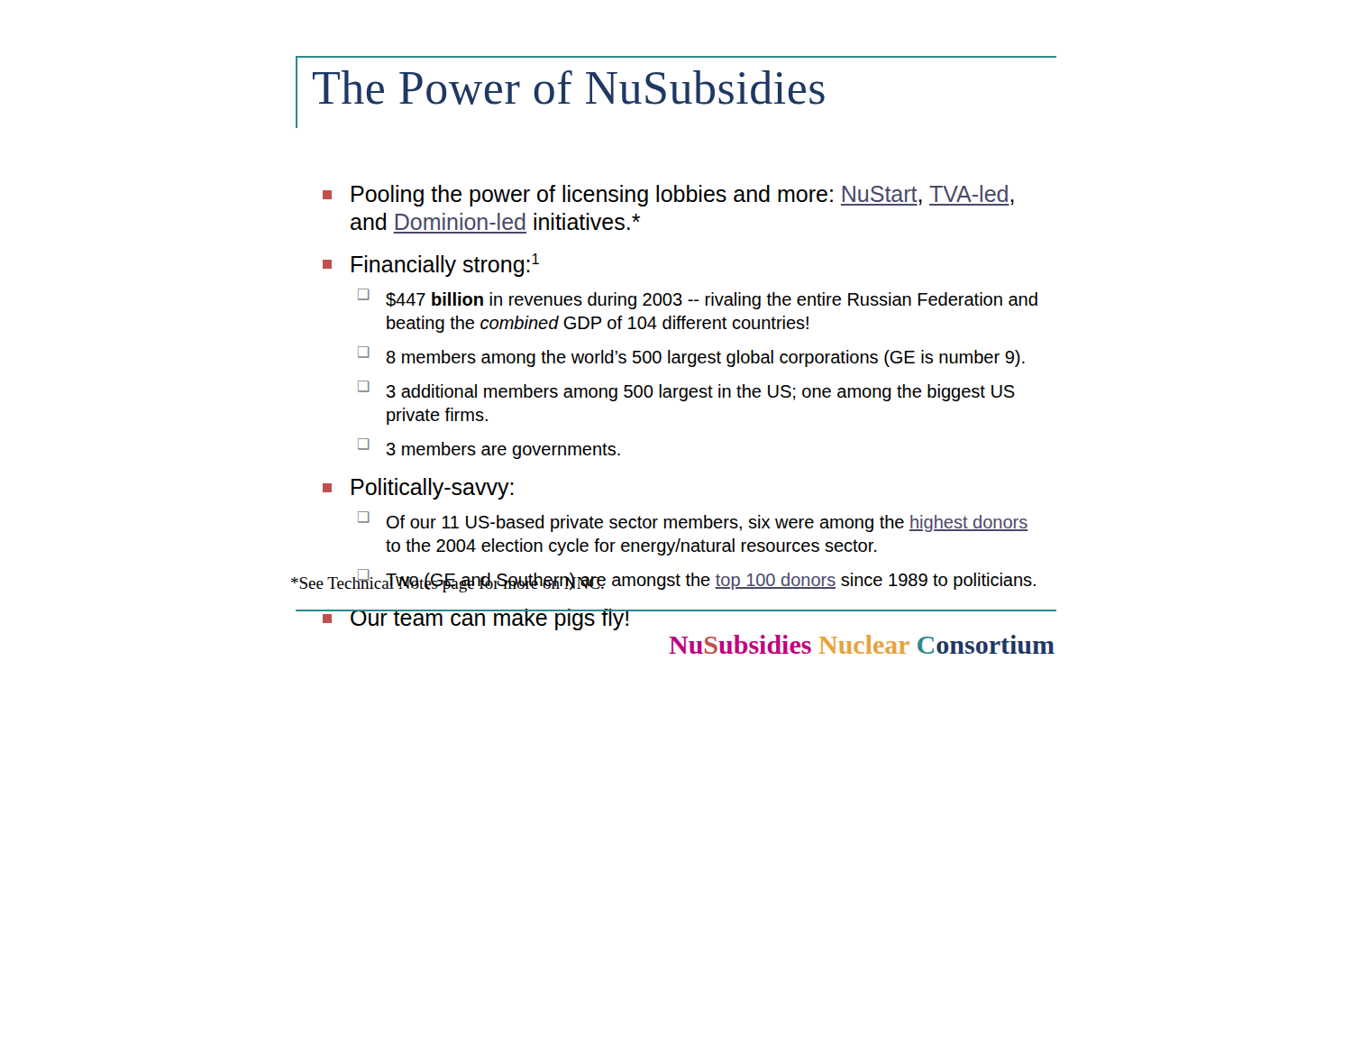The Power of NuSubsidies
Pooling the power of licensing lobbies and more: NuStart, TVA-led, and Dominion-led initiatives.*
Financially strong:1
$447 billion in revenues during 2003 -- rivaling the entire Russian Federation and beating the combined GDP of 104 different countries!
8 members among the world’s 500 largest global corporations (GE is number 9).
3 additional members among 500 largest in the US; one among the biggest US private firms.
3 members are governments.
Politically-savvy:
Of our 11 US-based private sector members, six were among the highest donors to the 2004 election cycle for energy/natural resources sector.
Two (GE and Southern) are amongst the top 100 donors since 1989 to politicians.
Our team can make pigs fly!
*See Technical Notes page for more on NNC.
NuSubsidies Nuclear Consortium